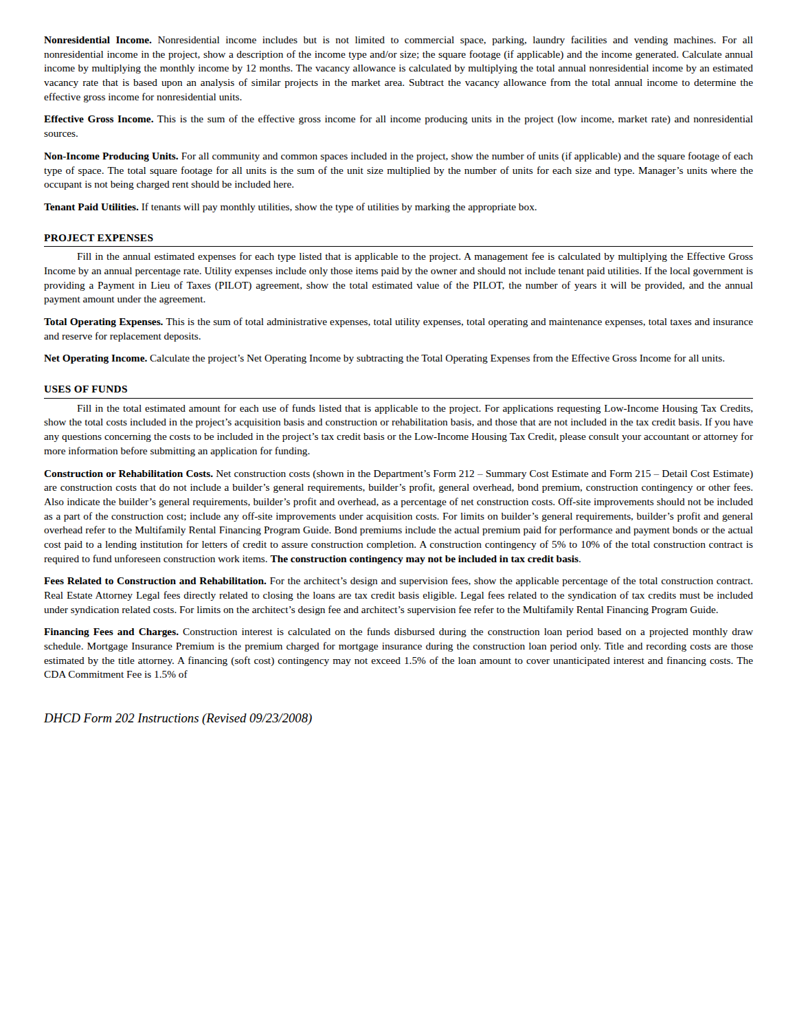Nonresidential Income. Nonresidential income includes but is not limited to commercial space, parking, laundry facilities and vending machines. For all nonresidential income in the project, show a description of the income type and/or size; the square footage (if applicable) and the income generated. Calculate annual income by multiplying the monthly income by 12 months. The vacancy allowance is calculated by multiplying the total annual nonresidential income by an estimated vacancy rate that is based upon an analysis of similar projects in the market area. Subtract the vacancy allowance from the total annual income to determine the effective gross income for nonresidential units.
Effective Gross Income. This is the sum of the effective gross income for all income producing units in the project (low income, market rate) and nonresidential sources.
Non-Income Producing Units. For all community and common spaces included in the project, show the number of units (if applicable) and the square footage of each type of space. The total square footage for all units is the sum of the unit size multiplied by the number of units for each size and type. Manager’s units where the occupant is not being charged rent should be included here.
Tenant Paid Utilities. If tenants will pay monthly utilities, show the type of utilities by marking the appropriate box.
PROJECT EXPENSES
Fill in the annual estimated expenses for each type listed that is applicable to the project. A management fee is calculated by multiplying the Effective Gross Income by an annual percentage rate. Utility expenses include only those items paid by the owner and should not include tenant paid utilities. If the local government is providing a Payment in Lieu of Taxes (PILOT) agreement, show the total estimated value of the PILOT, the number of years it will be provided, and the annual payment amount under the agreement.
Total Operating Expenses. This is the sum of total administrative expenses, total utility expenses, total operating and maintenance expenses, total taxes and insurance and reserve for replacement deposits.
Net Operating Income. Calculate the project’s Net Operating Income by subtracting the Total Operating Expenses from the Effective Gross Income for all units.
USES OF FUNDS
Fill in the total estimated amount for each use of funds listed that is applicable to the project. For applications requesting Low-Income Housing Tax Credits, show the total costs included in the project’s acquisition basis and construction or rehabilitation basis, and those that are not included in the tax credit basis. If you have any questions concerning the costs to be included in the project’s tax credit basis or the Low-Income Housing Tax Credit, please consult your accountant or attorney for more information before submitting an application for funding.
Construction or Rehabilitation Costs. Net construction costs (shown in the Department’s Form 212 – Summary Cost Estimate and Form 215 – Detail Cost Estimate) are construction costs that do not include a builder’s general requirements, builder’s profit, general overhead, bond premium, construction contingency or other fees. Also indicate the builder’s general requirements, builder’s profit and overhead, as a percentage of net construction costs. Off-site improvements should not be included as a part of the construction cost; include any off-site improvements under acquisition costs. For limits on builder’s general requirements, builder’s profit and general overhead refer to the Multifamily Rental Financing Program Guide. Bond premiums include the actual premium paid for performance and payment bonds or the actual cost paid to a lending institution for letters of credit to assure construction completion. A construction contingency of 5% to 10% of the total construction contract is required to fund unforeseen construction work items. The construction contingency may not be included in tax credit basis.
Fees Related to Construction and Rehabilitation. For the architect’s design and supervision fees, show the applicable percentage of the total construction contract. Real Estate Attorney Legal fees directly related to closing the loans are tax credit basis eligible. Legal fees related to the syndication of tax credits must be included under syndication related costs. For limits on the architect’s design fee and architect’s supervision fee refer to the Multifamily Rental Financing Program Guide.
Financing Fees and Charges. Construction interest is calculated on the funds disbursed during the construction loan period based on a projected monthly draw schedule. Mortgage Insurance Premium is the premium charged for mortgage insurance during the construction loan period only. Title and recording costs are those estimated by the title attorney. A financing (soft cost) contingency may not exceed 1.5% of the loan amount to cover unanticipated interest and financing costs. The CDA Commitment Fee is 1.5% of
DHCD Form 202 Instructions (Revised 09/23/2008)